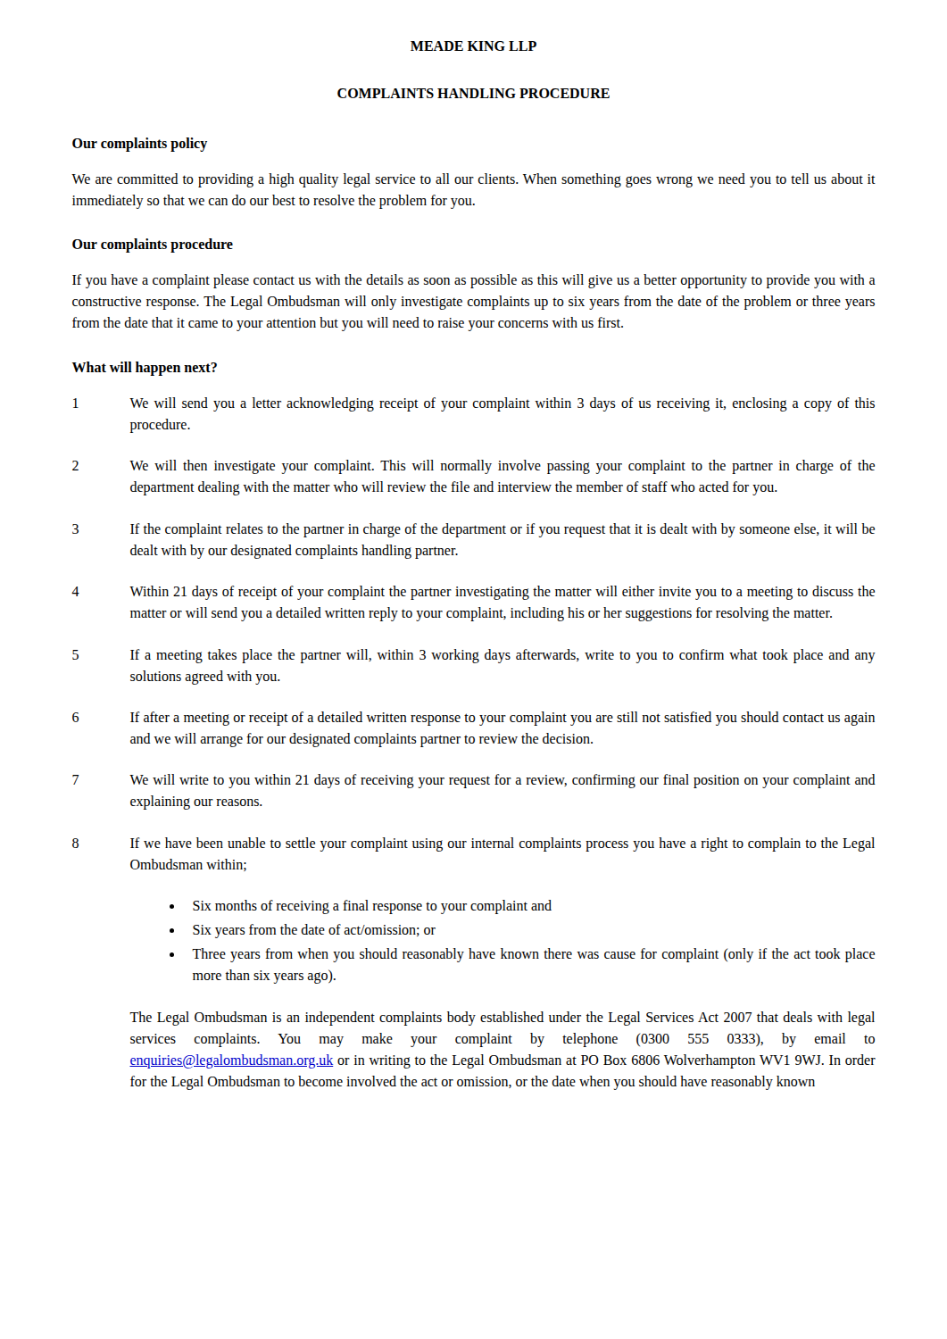Meade King LLP
Complaints Handling Procedure
Our complaints policy
We are committed to providing a high quality legal service to all our clients. When something goes wrong we need you to tell us about it immediately so that we can do our best to resolve the problem for you.
Our complaints procedure
If you have a complaint please contact us with the details as soon as possible as this will give us a better opportunity to provide you with a constructive response. The Legal Ombudsman will only investigate complaints up to six years from the date of the problem or three years from the date that it came to your attention but you will need to raise your concerns with us first.
What will happen next?
We will send you a letter acknowledging receipt of your complaint within 3 days of us receiving it, enclosing a copy of this procedure.
We will then investigate your complaint. This will normally involve passing your complaint to the partner in charge of the department dealing with the matter who will review the file and interview the member of staff who acted for you.
If the complaint relates to the partner in charge of the department or if you request that it is dealt with by someone else, it will be dealt with by our designated complaints handling partner.
Within 21 days of receipt of your complaint the partner investigating the matter will either invite you to a meeting to discuss the matter or will send you a detailed written reply to your complaint, including his or her suggestions for resolving the matter.
If a meeting takes place the partner will, within 3 working days afterwards, write to you to confirm what took place and any solutions agreed with you.
If after a meeting or receipt of a detailed written response to your complaint you are still not satisfied you should contact us again and we will arrange for our designated complaints partner to review the decision.
We will write to you within 21 days of receiving your request for a review, confirming our final position on your complaint and explaining our reasons.
If we have been unable to settle your complaint using our internal complaints process you have a right to complain to the Legal Ombudsman within;
Six months of receiving a final response to your complaint and
Six years from the date of act/omission; or
Three years from when you should reasonably have known there was cause for complaint (only if the act took place more than six years ago).
The Legal Ombudsman is an independent complaints body established under the Legal Services Act 2007 that deals with legal services complaints. You may make your complaint by telephone (0300 555 0333), by email to enquiries@legalombudsman.org.uk or in writing to the Legal Ombudsman at PO Box 6806 Wolverhampton WV1 9WJ. In order for the Legal Ombudsman to become involved the act or omission, or the date when you should have reasonably known